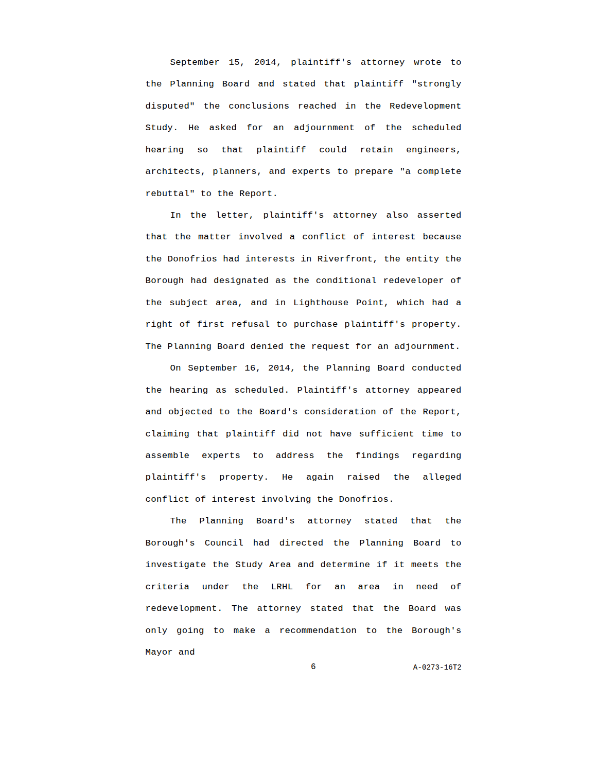September 15, 2014, plaintiff's attorney wrote to the Planning Board and stated that plaintiff "strongly disputed" the conclusions reached in the Redevelopment Study. He asked for an adjournment of the scheduled hearing so that plaintiff could retain engineers, architects, planners, and experts to prepare "a complete rebuttal" to the Report.
In the letter, plaintiff's attorney also asserted that the matter involved a conflict of interest because the Donofrios had interests in Riverfront, the entity the Borough had designated as the conditional redeveloper of the subject area, and in Lighthouse Point, which had a right of first refusal to purchase plaintiff's property. The Planning Board denied the request for an adjournment.
On September 16, 2014, the Planning Board conducted the hearing as scheduled. Plaintiff's attorney appeared and objected to the Board's consideration of the Report, claiming that plaintiff did not have sufficient time to assemble experts to address the findings regarding plaintiff's property. He again raised the alleged conflict of interest involving the Donofrios.
The Planning Board's attorney stated that the Borough's Council had directed the Planning Board to investigate the Study Area and determine if it meets the criteria under the LRHL for an area in need of redevelopment. The attorney stated that the Board was only going to make a recommendation to the Borough's Mayor and
6 A-0273-16T2